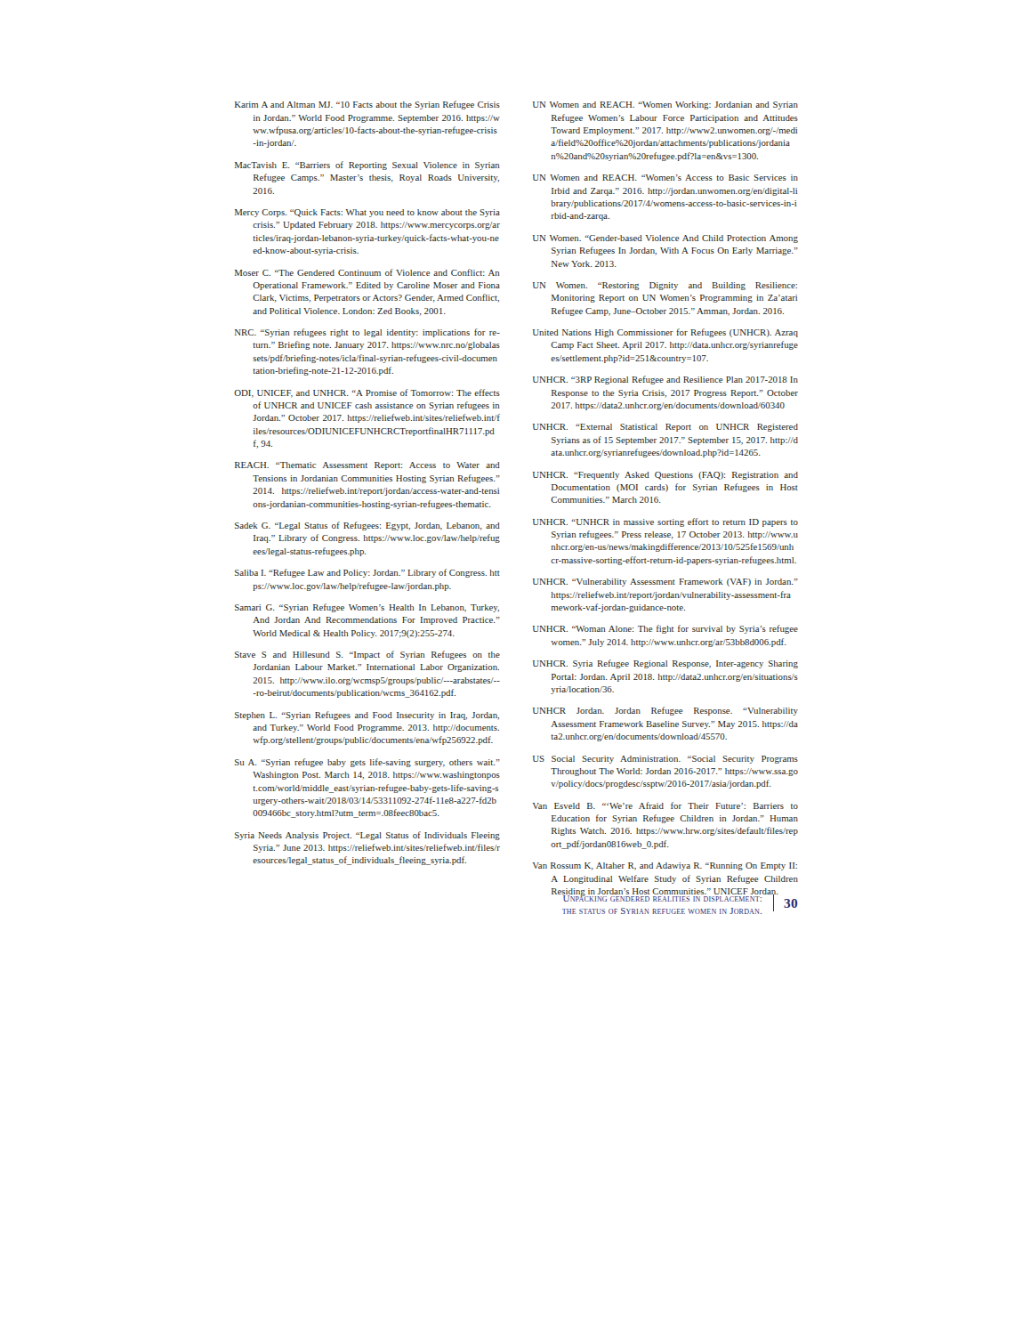Karim A and Altman MJ. “10 Facts about the Syrian Refugee Crisis in Jordan.” World Food Programme. September 2016. https://www.wfpusa.org/articles/10-facts-about-the-syrian-refugee-crisis-in-jordan/.
MacTavish E. “Barriers of Reporting Sexual Violence in Syrian Refugee Camps.” Master’s thesis, Royal Roads University, 2016.
Mercy Corps. “Quick Facts: What you need to know about the Syria crisis.” Updated February 2018. https://www.mercycorps.org/articles/iraq-jordan-lebanon-syria-turkey/quick-facts-what-you-need-know-about-syria-crisis.
Moser C. “The Gendered Continuum of Violence and Conflict: An Operational Framework.” Edited by Caroline Moser and Fiona Clark, Victims, Perpetrators or Actors? Gender, Armed Conflict, and Political Violence. London: Zed Books, 2001.
NRC. “Syrian refugees right to legal identity: implications for return.” Briefing note. January 2017. https://www.nrc.no/globalassets/pdf/briefing-notes/icla/final-syrian-refugees-civil-documentation-briefing-note-21-12-2016.pdf.
ODI, UNICEF, and UNHCR. “A Promise of Tomorrow: The effects of UNHCR and UNICEF cash assistance on Syrian refugees in Jordan.” October 2017. https://reliefweb.int/sites/reliefweb.int/files/resources/ODIUNICEFUNHCRCTreportfinalHR71117.pdf, 94.
REACH. “Thematic Assessment Report: Access to Water and Tensions in Jordanian Communities Hosting Syrian Refugees.” 2014. https://reliefweb.int/report/jordan/access-water-and-tensions-jordanian-communities-hosting-syrian-refugees-thematic.
Sadek G. “Legal Status of Refugees: Egypt, Jordan, Lebanon, and Iraq.” Library of Congress. https://www.loc.gov/law/help/refugees/legal-status-refugees.php.
Saliba I. “Refugee Law and Policy: Jordan.” Library of Congress. https://www.loc.gov/law/help/refugee-law/jordan.php.
Samari G. “Syrian Refugee Women’s Health In Lebanon, Turkey, And Jordan And Recommendations For Improved Practice.” World Medical & Health Policy. 2017;9(2):255-274.
Stave S and Hillesund S. “Impact of Syrian Refugees on the Jordanian Labour Market.” International Labor Organization. 2015. http://www.ilo.org/wcmsp5/groups/public/---arabstates/---ro-beirut/documents/publication/wcms_364162.pdf.
Stephen L. “Syrian Refugees and Food Insecurity in Iraq, Jordan, and Turkey.” World Food Programme. 2013. http://documents.wfp.org/stellent/groups/public/documents/ena/wfp256922.pdf.
Su A. “Syrian refugee baby gets life-saving surgery, others wait.” Washington Post. March 14, 2018. https://www.washingtonpost.com/world/middle_east/syrian-refugee-baby-gets-life-saving-surgery-others-wait/2018/03/14/53311092-274f-11e8-a227-fd2b009466bc_story.html?utm_term=.08feec80bac5.
Syria Needs Analysis Project. “Legal Status of Individuals Fleeing Syria.” June 2013. https://reliefweb.int/sites/reliefweb.int/files/resources/legal_status_of_individuals_fleeing_syria.pdf.
UN Women and REACH. “Women Working: Jordanian and Syrian Refugee Women’s Labour Force Participation and Attitudes Toward Employment.” 2017. http://www2.unwomen.org/-/media/field%20office%20jordan/attachments/publications/jordanian%20and%20syrian%20refugee.pdf?la=en&vs=1300.
UN Women and REACH. “Women’s Access to Basic Services in Irbid and Zarqa.” 2016. http://jordan.unwomen.org/en/digital-library/publications/2017/4/womens-access-to-basic-services-in-irbid-and-zarqa.
UN Women. “Gender-based Violence And Child Protection Among Syrian Refugees In Jordan, With A Focus On Early Marriage.” New York. 2013.
UN Women. “Restoring Dignity and Building Resilience: Monitoring Report on UN Women’s Programming in Za’atari Refugee Camp, June–October 2015.” Amman, Jordan. 2016.
United Nations High Commissioner for Refugees (UNHCR). Azraq Camp Fact Sheet. April 2017. http://data.unhcr.org/syrianrefugees/settlement.php?id=251&country=107.
UNHCR. “3RP Regional Refugee and Resilience Plan 2017-2018 In Response to the Syria Crisis, 2017 Progress Report.” October 2017. https://data2.unhcr.org/en/documents/download/60340
UNHCR. “External Statistical Report on UNHCR Registered Syrians as of 15 September 2017.” September 15, 2017. http://data.unhcr.org/syrianrefugees/download.php?id=14265.
UNHCR. “Frequently Asked Questions (FAQ): Registration and Documentation (MOI cards) for Syrian Refugees in Host Communities.” March 2016.
UNHCR. “UNHCR in massive sorting effort to return ID papers to Syrian refugees.” Press release, 17 October 2013. http://www.unhcr.org/en-us/news/makingdifference/2013/10/525fe1569/unhcr-massive-sorting-effort-return-id-papers-syrian-refugees.html.
UNHCR. “Vulnerability Assessment Framework (VAF) in Jordan.” https://reliefweb.int/report/jordan/vulnerability-assessment-framework-vaf-jordan-guidance-note.
UNHCR. “Woman Alone: The fight for survival by Syria’s refugee women.” July 2014. http://www.unhcr.org/ar/53bb8d006.pdf.
UNHCR. Syria Refugee Regional Response, Inter-agency Sharing Portal: Jordan. April 2018. http://data2.unhcr.org/en/situations/syria/location/36.
UNHCR Jordan. Jordan Refugee Response. “Vulnerability Assessment Framework Baseline Survey.” May 2015. https://data2.unhcr.org/en/documents/download/45570.
US Social Security Administration. “Social Security Programs Throughout The World: Jordan 2016-2017.” https://www.ssa.gov/policy/docs/progdesc/ssptw/2016-2017/asia/jordan.pdf.
Van Esveld B. “‘We’re Afraid for Their Future’: Barriers to Education for Syrian Refugee Children in Jordan.” Human Rights Watch. 2016. https://www.hrw.org/sites/default/files/report_pdf/jordan0816web_0.pdf.
Van Rossum K, Altaher R, and Adawiya R. “Running On Empty II: A Longitudinal Welfare Study of Syrian Refugee Children Residing in Jordan’s Host Communities.” UNICEF Jordan.
Unpacking gendered realities in displacement:
the status of Syrian refugee women in Jordan. 30